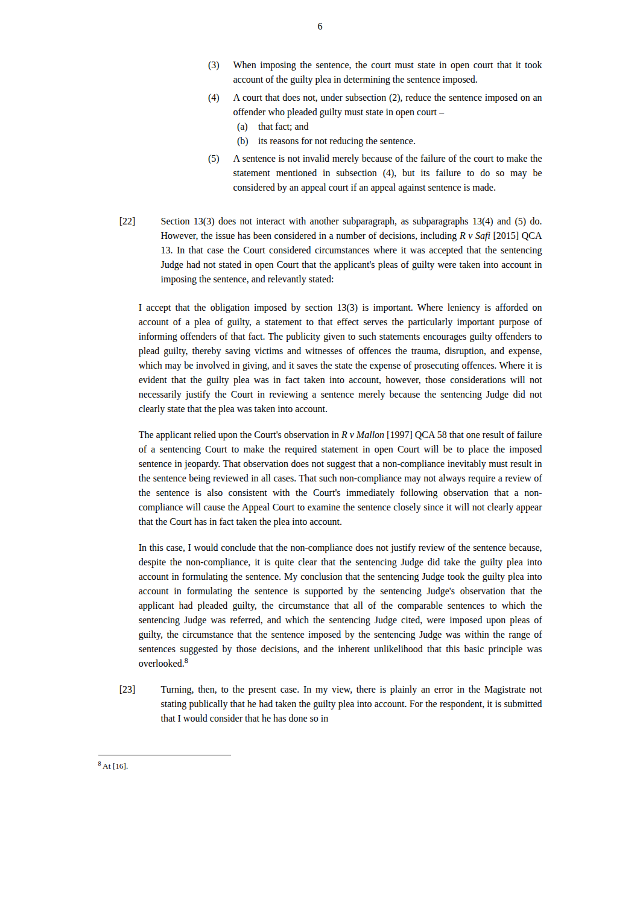6
(3) When imposing the sentence, the court must state in open court that it took account of the guilty plea in determining the sentence imposed.
(4) A court that does not, under subsection (2), reduce the sentence imposed on an offender who pleaded guilty must state in open court –
(a) that fact; and
(b) its reasons for not reducing the sentence.
(5) A sentence is not invalid merely because of the failure of the court to make the statement mentioned in subsection (4), but its failure to do so may be considered by an appeal court if an appeal against sentence is made.
[22] Section 13(3) does not interact with another subparagraph, as subparagraphs 13(4) and (5) do. However, the issue has been considered in a number of decisions, including R v Safi [2015] QCA 13. In that case the Court considered circumstances where it was accepted that the sentencing Judge had not stated in open Court that the applicant's pleas of guilty were taken into account in imposing the sentence, and relevantly stated:
I accept that the obligation imposed by section 13(3) is important. Where leniency is afforded on account of a plea of guilty, a statement to that effect serves the particularly important purpose of informing offenders of that fact. The publicity given to such statements encourages guilty offenders to plead guilty, thereby saving victims and witnesses of offences the trauma, disruption, and expense, which may be involved in giving, and it saves the state the expense of prosecuting offences. Where it is evident that the guilty plea was in fact taken into account, however, those considerations will not necessarily justify the Court in reviewing a sentence merely because the sentencing Judge did not clearly state that the plea was taken into account.
The applicant relied upon the Court's observation in R v Mallon [1997] QCA 58 that one result of failure of a sentencing Court to make the required statement in open Court will be to place the imposed sentence in jeopardy. That observation does not suggest that a non-compliance inevitably must result in the sentence being reviewed in all cases. That such non-compliance may not always require a review of the sentence is also consistent with the Court's immediately following observation that a non-compliance will cause the Appeal Court to examine the sentence closely since it will not clearly appear that the Court has in fact taken the plea into account.
In this case, I would conclude that the non-compliance does not justify review of the sentence because, despite the non-compliance, it is quite clear that the sentencing Judge did take the guilty plea into account in formulating the sentence. My conclusion that the sentencing Judge took the guilty plea into account in formulating the sentence is supported by the sentencing Judge's observation that the applicant had pleaded guilty, the circumstance that all of the comparable sentences to which the sentencing Judge was referred, and which the sentencing Judge cited, were imposed upon pleas of guilty, the circumstance that the sentence imposed by the sentencing Judge was within the range of sentences suggested by those decisions, and the inherent unlikelihood that this basic principle was overlooked.8
[23] Turning, then, to the present case. In my view, there is plainly an error in the Magistrate not stating publically that he had taken the guilty plea into account. For the respondent, it is submitted that I would consider that he has done so in
8 At [16].